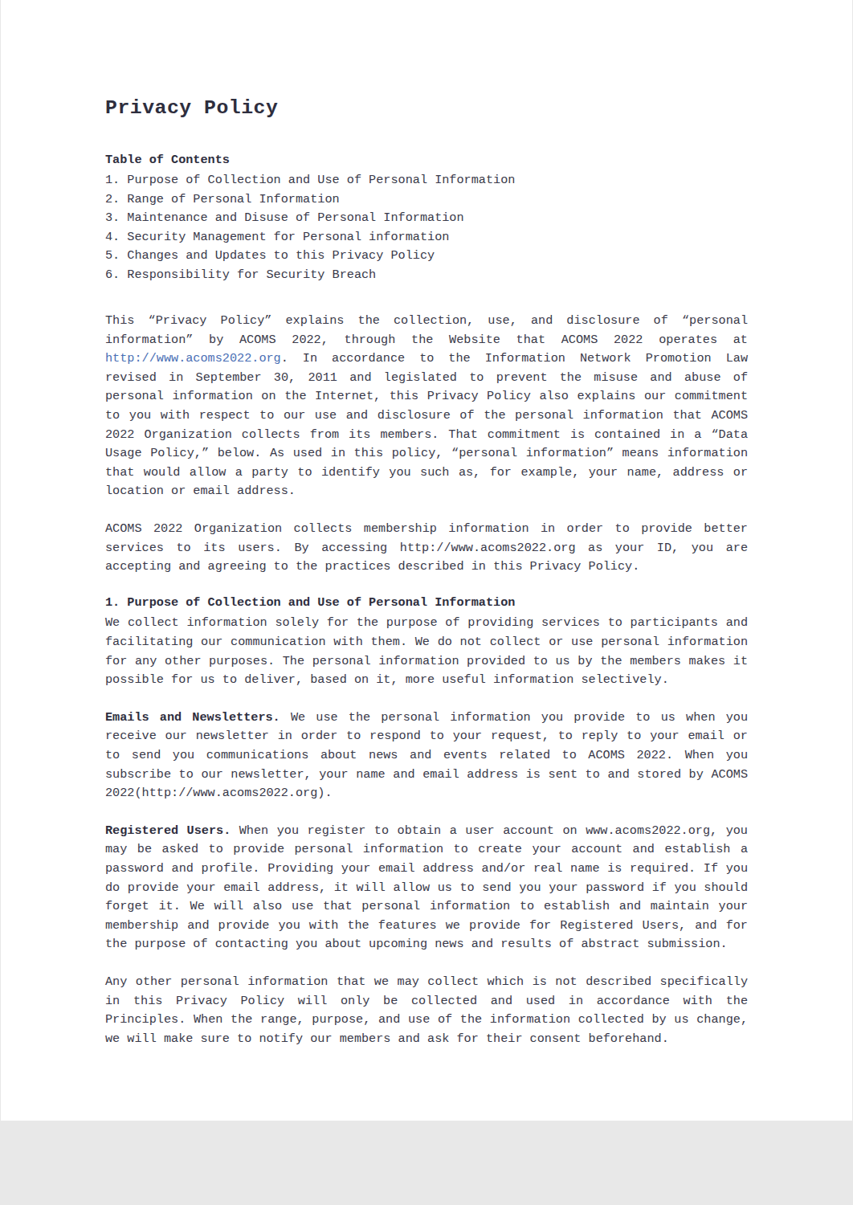Privacy Policy
Table of Contents
1. Purpose of Collection and Use of Personal Information
2. Range of Personal Information
3. Maintenance and Disuse of Personal Information
4. Security Management for Personal information
5. Changes and Updates to this Privacy Policy
6. Responsibility for Security Breach
This “Privacy Policy” explains the collection, use, and disclosure of “personal information” by ACOMS 2022, through the Website that ACOMS 2022 operates at http://www.acoms2022.org. In accordance to the Information Network Promotion Law revised in September 30, 2011 and legislated to prevent the misuse and abuse of personal information on the Internet, this Privacy Policy also explains our commitment to you with respect to our use and disclosure of the personal information that ACOMS 2022 Organization collects from its members. That commitment is contained in a “Data Usage Policy,” below. As used in this policy, “personal information” means information that would allow a party to identify you such as, for example, your name, address or location or email address.
ACOMS 2022 Organization collects membership information in order to provide better services to its users. By accessing http://www.acoms2022.org as your ID, you are accepting and agreeing to the practices described in this Privacy Policy.
1. Purpose of Collection and Use of Personal Information
We collect information solely for the purpose of providing services to participants and facilitating our communication with them. We do not collect or use personal information for any other purposes. The personal information provided to us by the members makes it possible for us to deliver, based on it, more useful information selectively.
Emails and Newsletters. We use the personal information you provide to us when you receive our newsletter in order to respond to your request, to reply to your email or to send you communications about news and events related to ACOMS 2022. When you subscribe to our newsletter, your name and email address is sent to and stored by ACOMS 2022(http://www.acoms2022.org).
Registered Users. When you register to obtain a user account on www.acoms2022.org, you may be asked to provide personal information to create your account and establish a password and profile. Providing your email address and/or real name is required. If you do provide your email address, it will allow us to send you your password if you should forget it. We will also use that personal information to establish and maintain your membership and provide you with the features we provide for Registered Users, and for the purpose of contacting you about upcoming news and results of abstract submission.
Any other personal information that we may collect which is not described specifically in this Privacy Policy will only be collected and used in accordance with the Principles. When the range, purpose, and use of the information collected by us change, we will make sure to notify our members and ask for their consent beforehand.